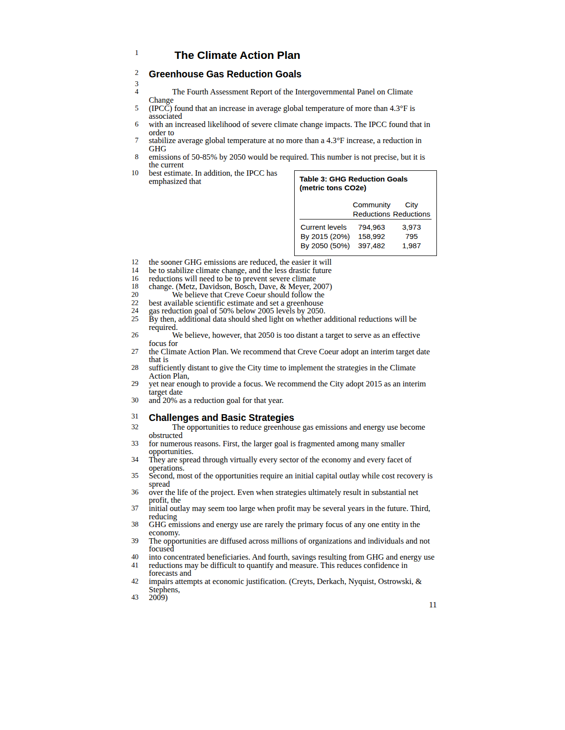1
The Climate Action Plan
2
Greenhouse Gas Reduction Goals
3
4
The Fourth Assessment Report of the Intergovernmental Panel on Climate Change
5
(IPCC) found that an increase in average global temperature of more than 4.3°F is associated
6
with an increased likelihood of severe climate change impacts. The IPCC found that in order to
7
stabilize average global temperature at no more than a 4.3°F increase, a reduction in GHG
8
emissions of 50-85% by 2050 would be required. This number is not precise, but it is the current
10
Table 3: GHG Reduction Goals (metric tons CO2e)
| | Community | City |
| --- | --- | --- |
| | Reductions | Reductions |
| Current levels | 794,963 | 3,973 |
| By 2015 (20%) | 158,992 | 795 |
| By 2050 (50%) | 397,482 | 1,987 |
best estimate. In addition, the IPCC has emphasized that
12
the sooner GHG emissions are reduced, the easier it will
14
be to stabilize climate change, and the less drastic future
16
reductions will need to be to prevent severe climate
18
change. (Metz, Davidson, Bosch, Dave, & Meyer, 2007)
20
We believe that Creve Coeur should follow the
22
best available scientific estimate and set a greenhouse
24
gas reduction goal of 50% below 2005 levels by 2050.
25
By then, additional data should shed light on whether additional reductions will be required.
26
We believe, however, that 2050 is too distant a target to serve as an effective focus for
27
the Climate Action Plan. We recommend that Creve Coeur adopt an interim target date that is
28
sufficiently distant to give the City time to implement the strategies in the Climate Action Plan,
29
yet near enough to provide a focus. We recommend the City adopt 2015 as an interim target date
30
and 20% as a reduction goal for that year.
31
Challenges and Basic Strategies
32
The opportunities to reduce greenhouse gas emissions and energy use become obstructed
33
for numerous reasons. First, the larger goal is fragmented among many smaller opportunities.
34
They are spread through virtually every sector of the economy and every facet of operations.
35
Second, most of the opportunities require an initial capital outlay while cost recovery is spread
36
over the life of the project. Even when strategies ultimately result in substantial net profit, the
37
initial outlay may seem too large when profit may be several years in the future. Third, reducing
38
GHG emissions and energy use are rarely the primary focus of any one entity in the economy.
39
The opportunities are diffused across millions of organizations and individuals and not focused
40
into concentrated beneficiaries. And fourth, savings resulting from GHG and energy use
41
reductions may be difficult to quantify and measure. This reduces confidence in forecasts and
42
impairs attempts at economic justification. (Creyts, Derkach, Nyquist, Ostrowski, & Stephens,
43
2009)
11